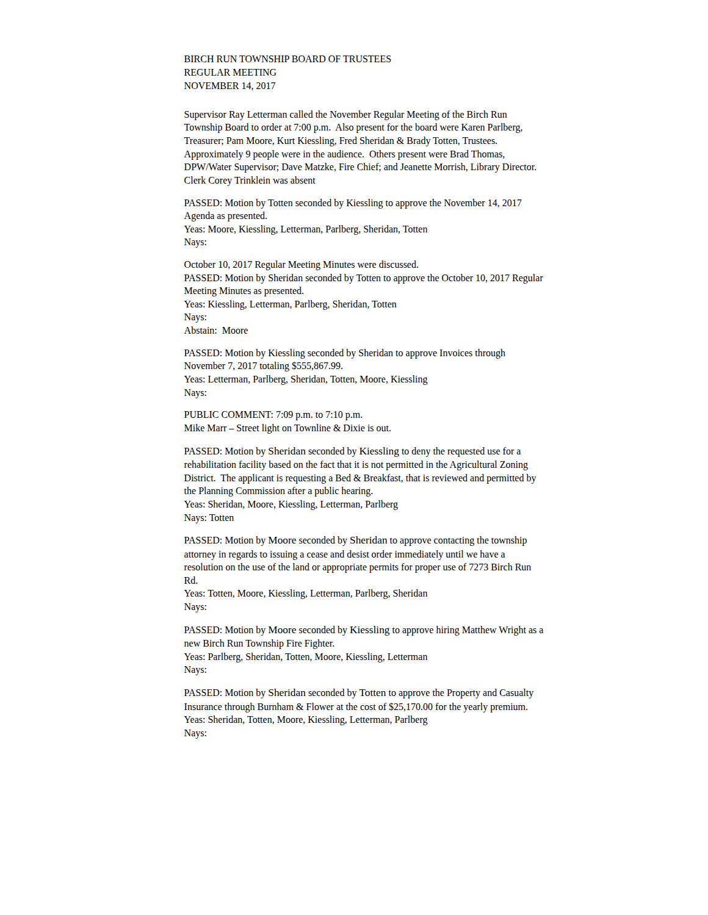BIRCH RUN TOWNSHIP BOARD OF TRUSTEES
REGULAR MEETING
NOVEMBER 14, 2017
Supervisor Ray Letterman called the November Regular Meeting of the Birch Run Township Board to order at 7:00 p.m. Also present for the board were Karen Parlberg, Treasurer; Pam Moore, Kurt Kiessling, Fred Sheridan & Brady Totten, Trustees. Approximately 9 people were in the audience. Others present were Brad Thomas, DPW/Water Supervisor; Dave Matzke, Fire Chief; and Jeanette Morrish, Library Director. Clerk Corey Trinklein was absent
PASSED: Motion by Totten seconded by Kiessling to approve the November 14, 2017 Agenda as presented.
Yeas: Moore, Kiessling, Letterman, Parlberg, Sheridan, Totten
Nays:
October 10, 2017 Regular Meeting Minutes were discussed.
PASSED: Motion by Sheridan seconded by Totten to approve the October 10, 2017 Regular Meeting Minutes as presented.
Yeas: Kiessling, Letterman, Parlberg, Sheridan, Totten
Nays:
Abstain: Moore
PASSED: Motion by Kiessling seconded by Sheridan to approve Invoices through November 7, 2017 totaling $555,867.99.
Yeas: Letterman, Parlberg, Sheridan, Totten, Moore, Kiessling
Nays:
PUBLIC COMMENT: 7:09 p.m. to 7:10 p.m.
Mike Marr – Street light on Townline & Dixie is out.
PASSED: Motion by Sheridan seconded by Kiessling to deny the requested use for a rehabilitation facility based on the fact that it is not permitted in the Agricultural Zoning District. The applicant is requesting a Bed & Breakfast, that is reviewed and permitted by the Planning Commission after a public hearing.
Yeas: Sheridan, Moore, Kiessling, Letterman, Parlberg
Nays: Totten
PASSED: Motion by Moore seconded by Sheridan to approve contacting the township attorney in regards to issuing a cease and desist order immediately until we have a resolution on the use of the land or appropriate permits for proper use of 7273 Birch Run Rd.
Yeas: Totten, Moore, Kiessling, Letterman, Parlberg, Sheridan
Nays:
PASSED: Motion by Moore seconded by Kiessling to approve hiring Matthew Wright as a new Birch Run Township Fire Fighter.
Yeas: Parlberg, Sheridan, Totten, Moore, Kiessling, Letterman
Nays:
PASSED: Motion by Sheridan seconded by Totten to approve the Property and Casualty Insurance through Burnham & Flower at the cost of $25,170.00 for the yearly premium.
Yeas: Sheridan, Totten, Moore, Kiessling, Letterman, Parlberg
Nays: